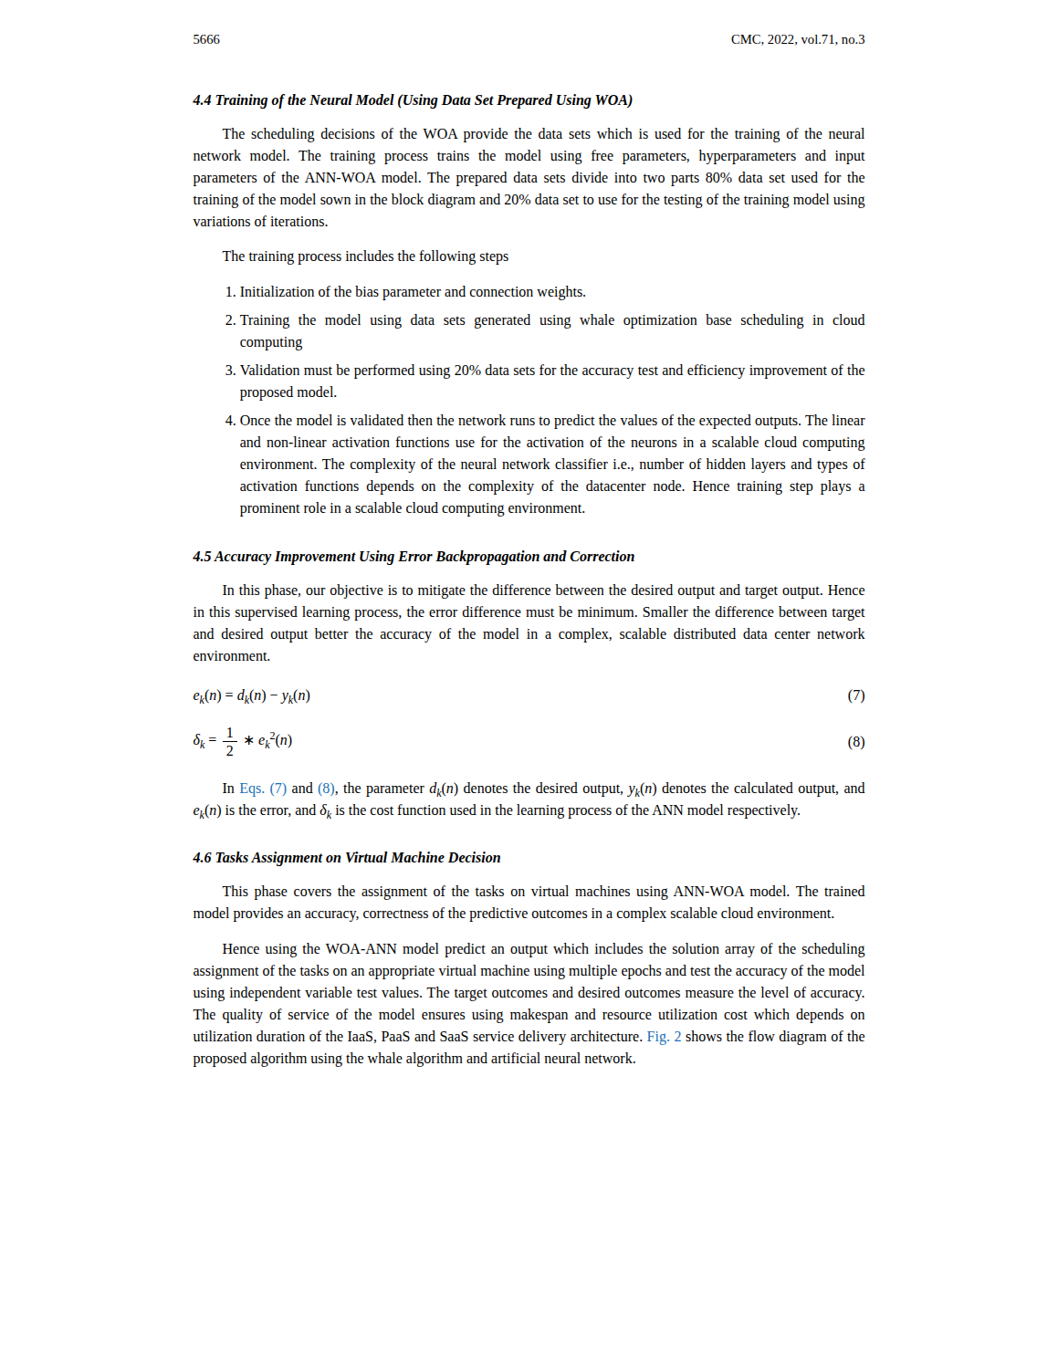5666 CMC, 2022, vol.71, no.3
4.4 Training of the Neural Model (Using Data Set Prepared Using WOA)
The scheduling decisions of the WOA provide the data sets which is used for the training of the neural network model. The training process trains the model using free parameters, hyperparameters and input parameters of the ANN-WOA model. The prepared data sets divide into two parts 80% data set used for the training of the model sown in the block diagram and 20% data set to use for the testing of the training model using variations of iterations.
The training process includes the following steps
Initialization of the bias parameter and connection weights.
Training the model using data sets generated using whale optimization base scheduling in cloud computing
Validation must be performed using 20% data sets for the accuracy test and efficiency improvement of the proposed model.
Once the model is validated then the network runs to predict the values of the expected outputs. The linear and non-linear activation functions use for the activation of the neurons in a scalable cloud computing environment. The complexity of the neural network classifier i.e., number of hidden layers and types of activation functions depends on the complexity of the datacenter node. Hence training step plays a prominent role in a scalable cloud computing environment.
4.5 Accuracy Improvement Using Error Backpropagation and Correction
In this phase, our objective is to mitigate the difference between the desired output and target output. Hence in this supervised learning process, the error difference must be minimum. Smaller the difference between target and desired output better the accuracy of the model in a complex, scalable distributed data center network environment.
ek(n) = dk(n) − yk(n) (7)
δk = 12 ∗ ek2(n) (8)
In Eqs. (7) and (8), the parameter dk(n) denotes the desired output, yk(n) denotes the calculated output, and ek(n) is the error, and δk is the cost function used in the learning process of the ANN model respectively.
4.6 Tasks Assignment on Virtual Machine Decision
This phase covers the assignment of the tasks on virtual machines using ANN-WOA model. The trained model provides an accuracy, correctness of the predictive outcomes in a complex scalable cloud environment.
Hence using the WOA-ANN model predict an output which includes the solution array of the scheduling assignment of the tasks on an appropriate virtual machine using multiple epochs and test the accuracy of the model using independent variable test values. The target outcomes and desired outcomes measure the level of accuracy. The quality of service of the model ensures using makespan and resource utilization cost which depends on utilization duration of the IaaS, PaaS and SaaS service delivery architecture. Fig. 2 shows the flow diagram of the proposed algorithm using the whale algorithm and artificial neural network.